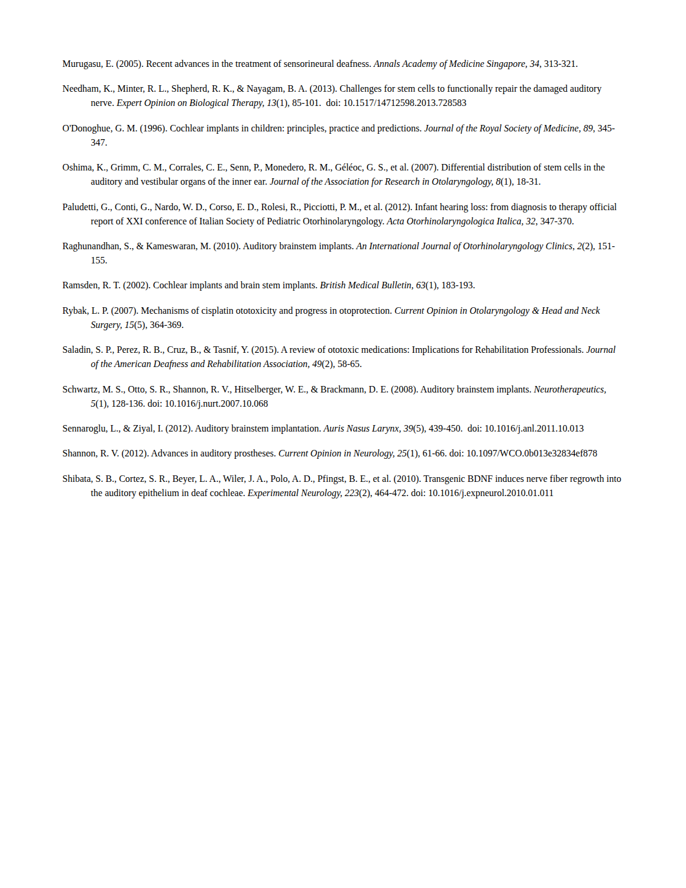Murugasu, E. (2005). Recent advances in the treatment of sensorineural deafness. Annals Academy of Medicine Singapore, 34, 313-321.
Needham, K., Minter, R. L., Shepherd, R. K., & Nayagam, B. A. (2013). Challenges for stem cells to functionally repair the damaged auditory nerve. Expert Opinion on Biological Therapy, 13(1), 85-101. doi: 10.1517/14712598.2013.728583
O'Donoghue, G. M. (1996). Cochlear implants in children: principles, practice and predictions. Journal of the Royal Society of Medicine, 89, 345-347.
Oshima, K., Grimm, C. M., Corrales, C. E., Senn, P., Monedero, R. M., Géléoc, G. S., et al. (2007). Differential distribution of stem cells in the auditory and vestibular organs of the inner ear. Journal of the Association for Research in Otolaryngology, 8(1), 18-31.
Paludetti, G., Conti, G., Nardo, W. D., Corso, E. D., Rolesi, R., Picciotti, P. M., et al. (2012). Infant hearing loss: from diagnosis to therapy official report of XXI conference of Italian Society of Pediatric Otorhinolaryngology. Acta Otorhinolaryngologica Italica, 32, 347-370.
Raghunandhan, S., & Kameswaran, M. (2010). Auditory brainstem implants. An International Journal of Otorhinolaryngology Clinics, 2(2), 151-155.
Ramsden, R. T. (2002). Cochlear implants and brain stem implants. British Medical Bulletin, 63(1), 183-193.
Rybak, L. P. (2007). Mechanisms of cisplatin ototoxicity and progress in otoprotection. Current Opinion in Otolaryngology & Head and Neck Surgery, 15(5), 364-369.
Saladin, S. P., Perez, R. B., Cruz, B., & Tasnif, Y. (2015). A review of ototoxic medications: Implications for Rehabilitation Professionals. Journal of the American Deafness and Rehabilitation Association, 49(2), 58-65.
Schwartz, M. S., Otto, S. R., Shannon, R. V., Hitselberger, W. E., & Brackmann, D. E. (2008). Auditory brainstem implants. Neurotherapeutics, 5(1), 128-136. doi: 10.1016/j.nurt.2007.10.068
Sennaroglu, L., & Ziyal, I. (2012). Auditory brainstem implantation. Auris Nasus Larynx, 39(5), 439-450. doi: 10.1016/j.anl.2011.10.013
Shannon, R. V. (2012). Advances in auditory prostheses. Current Opinion in Neurology, 25(1), 61-66. doi: 10.1097/WCO.0b013e32834ef878
Shibata, S. B., Cortez, S. R., Beyer, L. A., Wiler, J. A., Polo, A. D., Pfingst, B. E., et al. (2010). Transgenic BDNF induces nerve fiber regrowth into the auditory epithelium in deaf cochleae. Experimental Neurology, 223(2), 464-472. doi: 10.1016/j.expneurol.2010.01.011